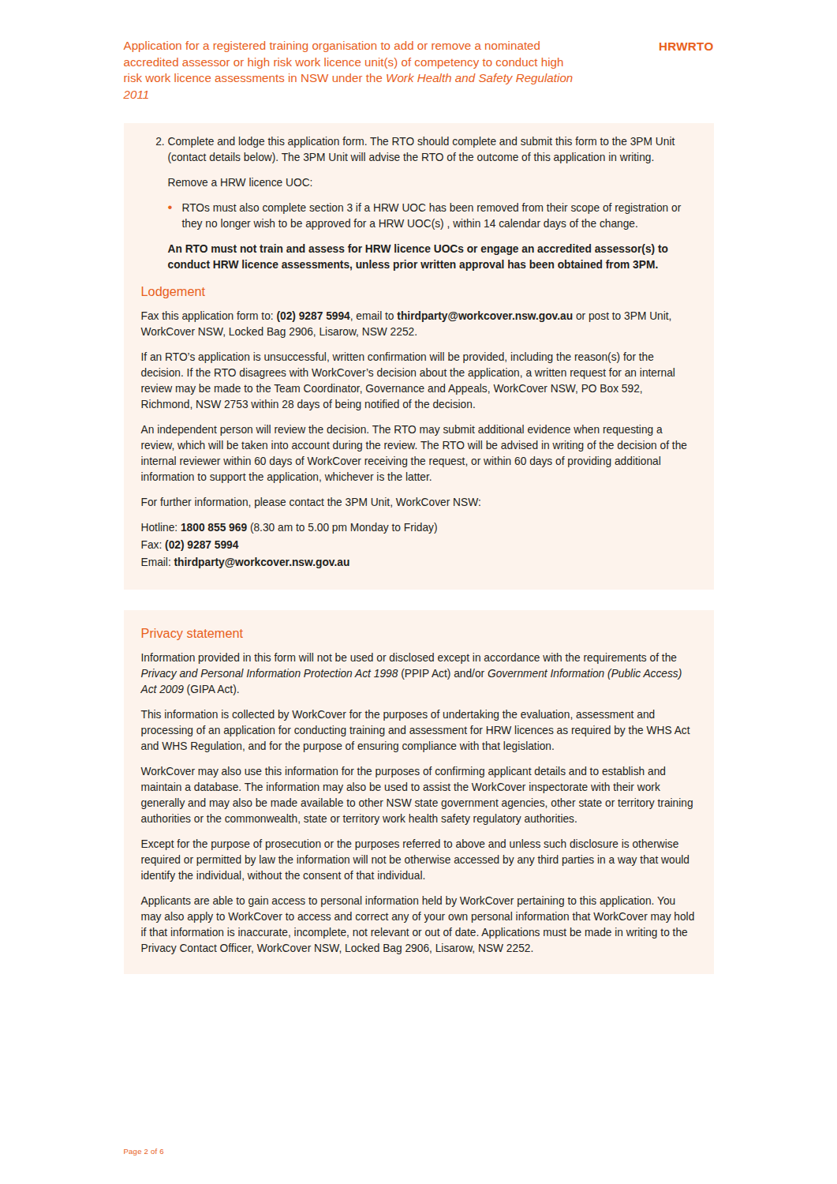Application for a registered training organisation to add or remove a nominated accredited assessor or high risk work licence unit(s) of competency to conduct high risk work licence assessments in NSW under the Work Health and Safety Regulation 2011
HRWRTO
Complete and lodge this application form. The RTO should complete and submit this form to the 3PM Unit (contact details below). The 3PM Unit will advise the RTO of the outcome of this application in writing.
Remove a HRW licence UOC:
RTOs must also complete section 3 if a HRW UOC has been removed from their scope of registration or they no longer wish to be approved for a HRW UOC(s) , within 14 calendar days of the change.
An RTO must not train and assess for HRW licence UOCs or engage an accredited assessor(s) to conduct HRW licence assessments, unless prior written approval has been obtained from 3PM.
Lodgement
Fax this application form to: (02) 9287 5994, email to thirdparty@workcover.nsw.gov.au or post to 3PM Unit, WorkCover NSW, Locked Bag 2906, Lisarow, NSW 2252.
If an RTO’s application is unsuccessful, written confirmation will be provided, including the reason(s) for the decision. If the RTO disagrees with WorkCover’s decision about the application, a written request for an internal review may be made to the Team Coordinator, Governance and Appeals, WorkCover NSW, PO Box 592, Richmond, NSW 2753 within 28 days of being notified of the decision.
An independent person will review the decision. The RTO may submit additional evidence when requesting a review, which will be taken into account during the review. The RTO will be advised in writing of the decision of the internal reviewer within 60 days of WorkCover receiving the request, or within 60 days of providing additional information to support the application, whichever is the latter.
For further information, please contact the 3PM Unit, WorkCover NSW:
Hotline: 1800 855 969 (8.30 am to 5.00 pm Monday to Friday)
Fax: (02) 9287 5994
Email: thirdparty@workcover.nsw.gov.au
Privacy statement
Information provided in this form will not be used or disclosed except in accordance with the requirements of the Privacy and Personal Information Protection Act 1998 (PPIP Act) and/or Government Information (Public Access) Act 2009 (GIPA Act).
This information is collected by WorkCover for the purposes of undertaking the evaluation, assessment and processing of an application for conducting training and assessment for HRW licences as required by the WHS Act and WHS Regulation, and for the purpose of ensuring compliance with that legislation.
WorkCover may also use this information for the purposes of confirming applicant details and to establish and maintain a database. The information may also be used to assist the WorkCover inspectorate with their work generally and may also be made available to other NSW state government agencies, other state or territory training authorities or the commonwealth, state or territory work health safety regulatory authorities.
Except for the purpose of prosecution or the purposes referred to above and unless such disclosure is otherwise required or permitted by law the information will not be otherwise accessed by any third parties in a way that would identify the individual, without the consent of that individual.
Applicants are able to gain access to personal information held by WorkCover pertaining to this application. You may also apply to WorkCover to access and correct any of your own personal information that WorkCover may hold if that information is inaccurate, incomplete, not relevant or out of date. Applications must be made in writing to the Privacy Contact Officer, WorkCover NSW, Locked Bag 2906, Lisarow, NSW 2252.
Page 2 of 6